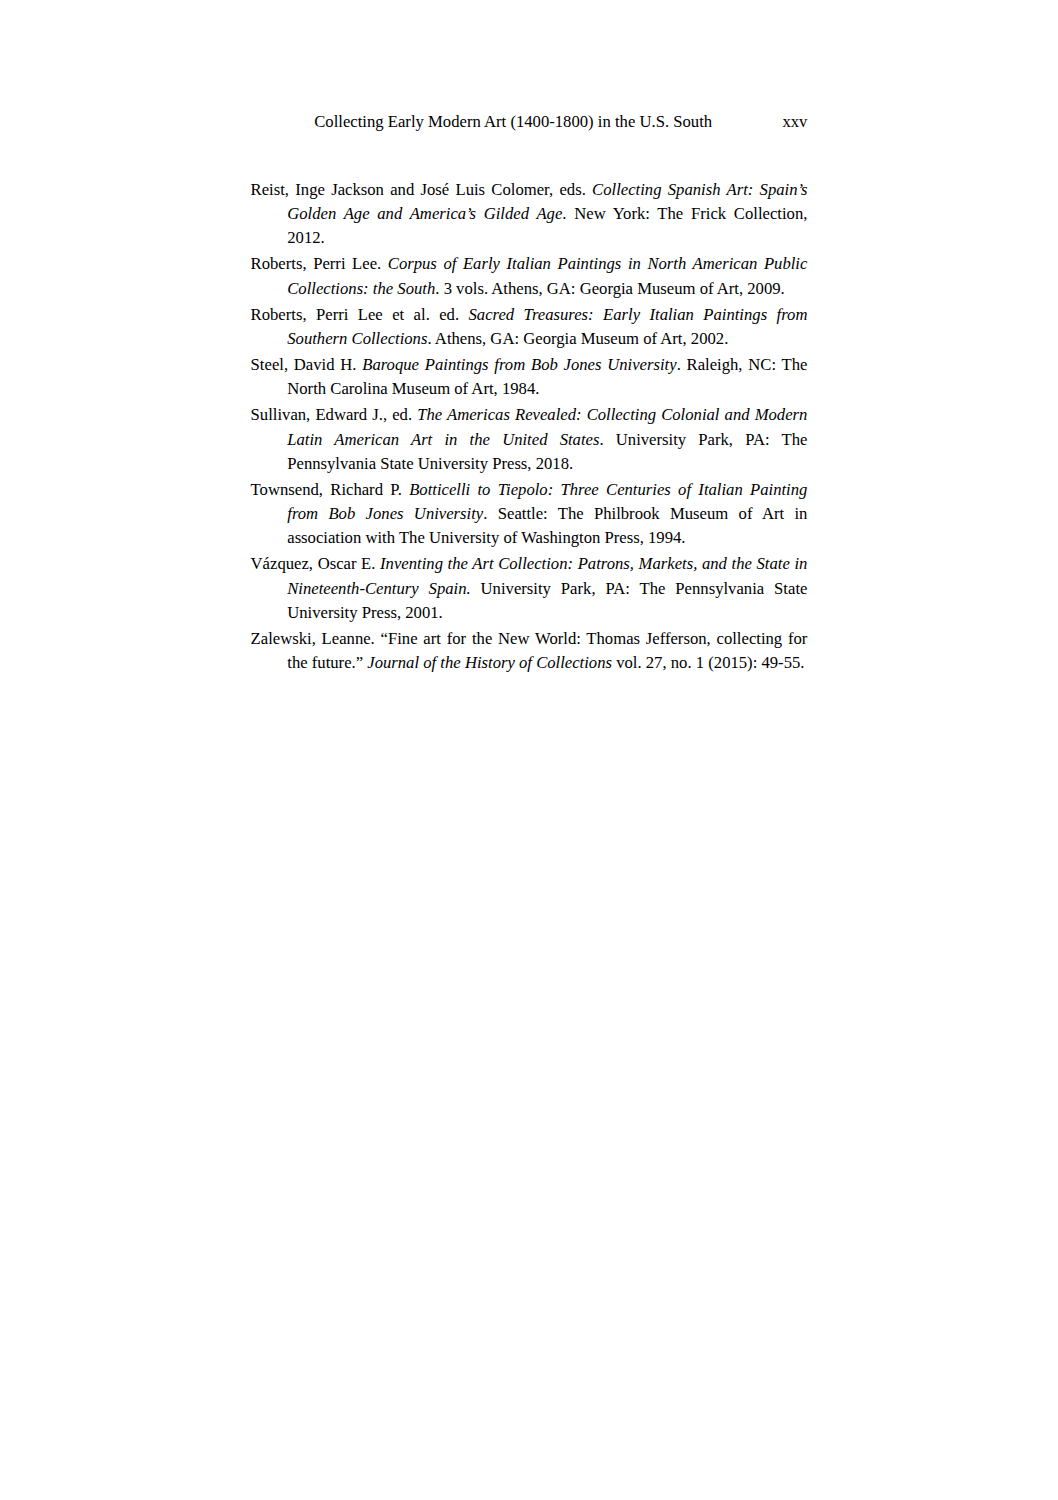Collecting Early Modern Art (1400-1800) in the U.S. South xxv
Reist, Inge Jackson and José Luis Colomer, eds. Collecting Spanish Art: Spain’s Golden Age and America’s Gilded Age. New York: The Frick Collection, 2012.
Roberts, Perri Lee. Corpus of Early Italian Paintings in North American Public Collections: the South. 3 vols. Athens, GA: Georgia Museum of Art, 2009.
Roberts, Perri Lee et al. ed. Sacred Treasures: Early Italian Paintings from Southern Collections. Athens, GA: Georgia Museum of Art, 2002.
Steel, David H. Baroque Paintings from Bob Jones University. Raleigh, NC: The North Carolina Museum of Art, 1984.
Sullivan, Edward J., ed. The Americas Revealed: Collecting Colonial and Modern Latin American Art in the United States. University Park, PA: The Pennsylvania State University Press, 2018.
Townsend, Richard P. Botticelli to Tiepolo: Three Centuries of Italian Painting from Bob Jones University. Seattle: The Philbrook Museum of Art in association with The University of Washington Press, 1994.
Vázquez, Oscar E. Inventing the Art Collection: Patrons, Markets, and the State in Nineteenth-Century Spain. University Park, PA: The Pennsylvania State University Press, 2001.
Zalewski, Leanne. “Fine art for the New World: Thomas Jefferson, collecting for the future.” Journal of the History of Collections vol. 27, no. 1 (2015): 49-55.